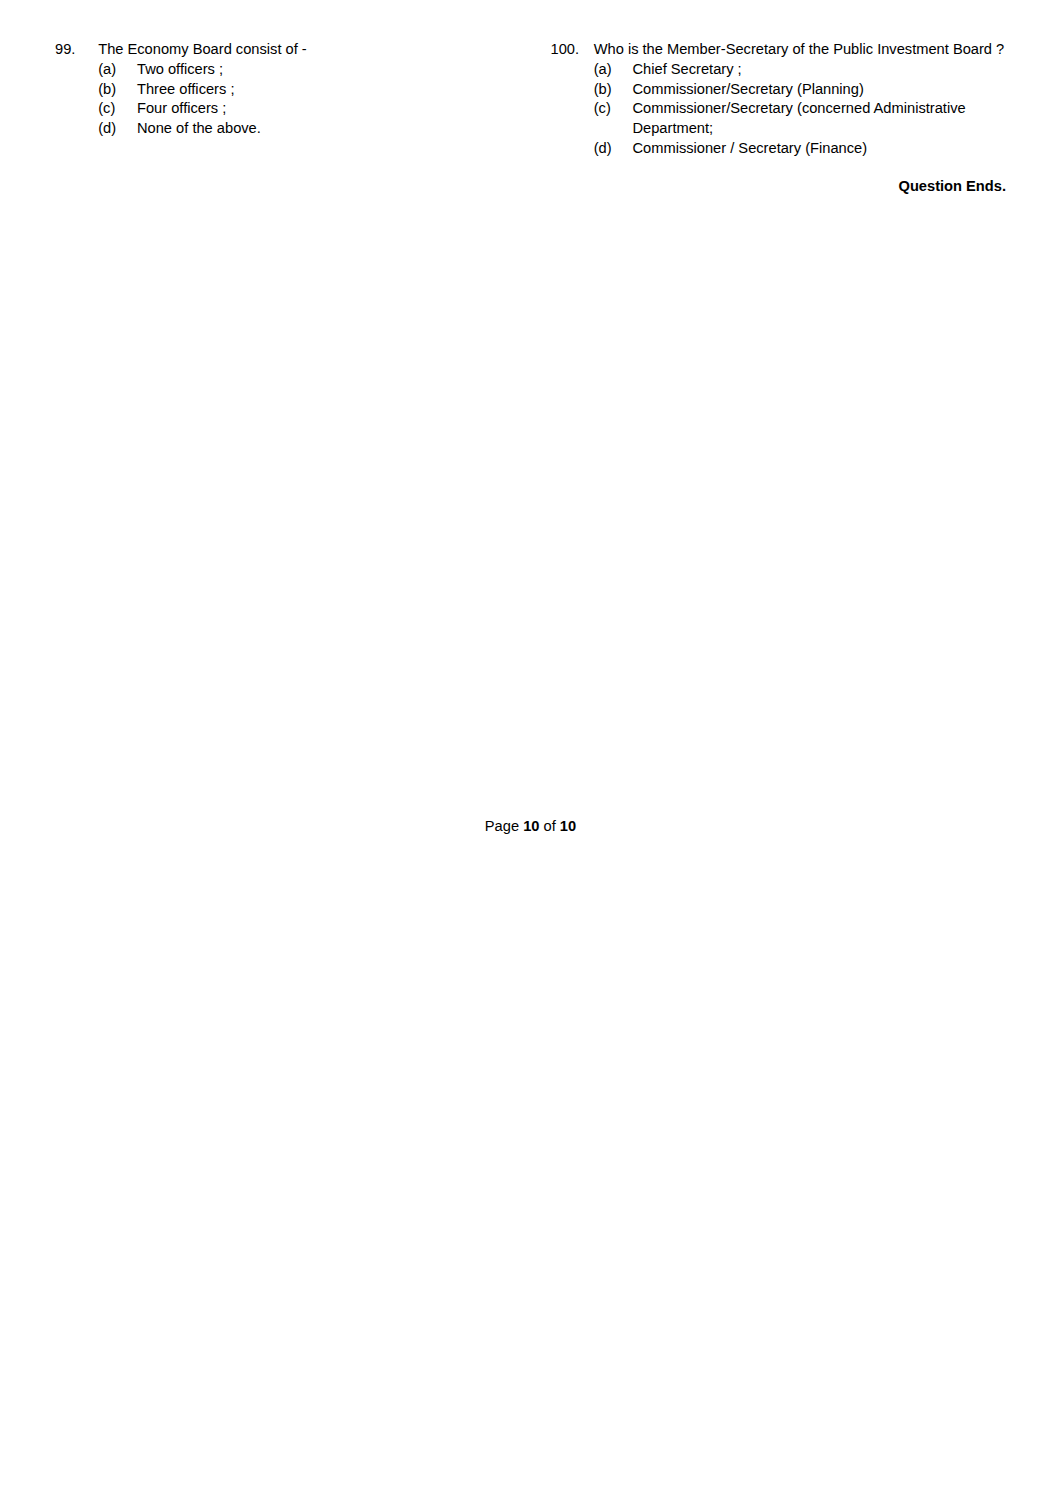99.
The Economy Board consist of -
(a) Two officers ;
(b) Three officers ;
(c) Four officers ;
(d) None of the above.
100.
Who is the Member-Secretary of the Public Investment Board ?
(a) Chief Secretary ;
(b) Commissioner/Secretary (Planning)
(c) Commissioner/Secretary (concerned Administrative Department;
(d) Commissioner / Secretary (Finance)
Question Ends.
Page 10 of 10